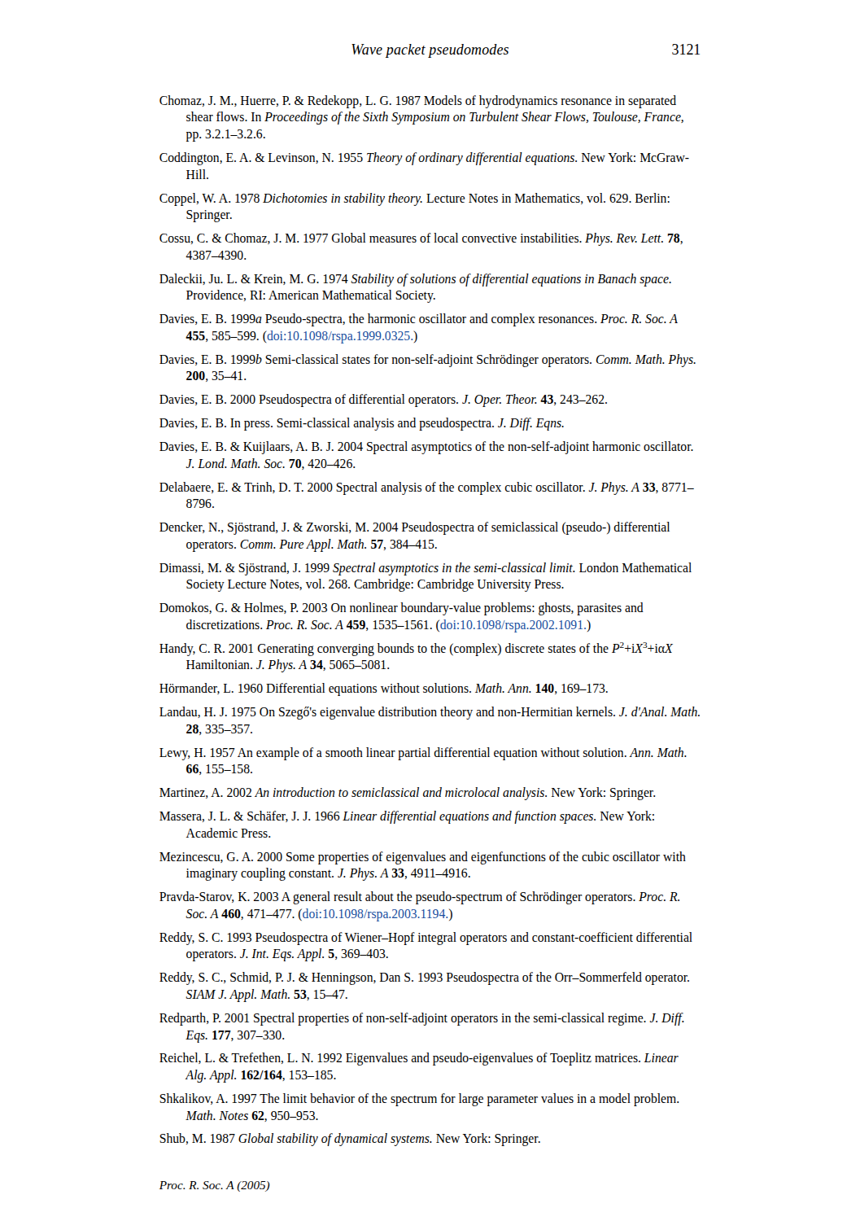Wave packet pseudomodes 3121
Chomaz, J. M., Huerre, P. & Redekopp, L. G. 1987 Models of hydrodynamics resonance in separated shear flows. In Proceedings of the Sixth Symposium on Turbulent Shear Flows, Toulouse, France, pp. 3.2.1–3.2.6.
Coddington, E. A. & Levinson, N. 1955 Theory of ordinary differential equations. New York: McGraw-Hill.
Coppel, W. A. 1978 Dichotomies in stability theory. Lecture Notes in Mathematics, vol. 629. Berlin: Springer.
Cossu, C. & Chomaz, J. M. 1977 Global measures of local convective instabilities. Phys. Rev. Lett. 78, 4387–4390.
Daleckii, Ju. L. & Krein, M. G. 1974 Stability of solutions of differential equations in Banach space. Providence, RI: American Mathematical Society.
Davies, E. B. 1999a Pseudo-spectra, the harmonic oscillator and complex resonances. Proc. R. Soc. A 455, 585–599. (doi:10.1098/rspa.1999.0325.)
Davies, E. B. 1999b Semi-classical states for non-self-adjoint Schrödinger operators. Comm. Math. Phys. 200, 35–41.
Davies, E. B. 2000 Pseudospectra of differential operators. J. Oper. Theor. 43, 243–262.
Davies, E. B. In press. Semi-classical analysis and pseudospectra. J. Diff. Eqns.
Davies, E. B. & Kuijlaars, A. B. J. 2004 Spectral asymptotics of the non-self-adjoint harmonic oscillator. J. Lond. Math. Soc. 70, 420–426.
Delabaere, E. & Trinh, D. T. 2000 Spectral analysis of the complex cubic oscillator. J. Phys. A 33, 8771–8796.
Dencker, N., Sjöstrand, J. & Zworski, M. 2004 Pseudospectra of semiclassical (pseudo-) differential operators. Comm. Pure Appl. Math. 57, 384–415.
Dimassi, M. & Sjöstrand, J. 1999 Spectral asymptotics in the semi-classical limit. London Mathematical Society Lecture Notes, vol. 268. Cambridge: Cambridge University Press.
Domokos, G. & Holmes, P. 2003 On nonlinear boundary-value problems: ghosts, parasites and discretizations. Proc. R. Soc. A 459, 1535–1561. (doi:10.1098/rspa.2002.1091.)
Handy, C. R. 2001 Generating converging bounds to the (complex) discrete states of the P2+iX3+iαX Hamiltonian. J. Phys. A 34, 5065–5081.
Hörmander, L. 1960 Differential equations without solutions. Math. Ann. 140, 169–173.
Landau, H. J. 1975 On Szegő's eigenvalue distribution theory and non-Hermitian kernels. J. d'Anal. Math. 28, 335–357.
Lewy, H. 1957 An example of a smooth linear partial differential equation without solution. Ann. Math. 66, 155–158.
Martinez, A. 2002 An introduction to semiclassical and microlocal analysis. New York: Springer.
Massera, J. L. & Schäfer, J. J. 1966 Linear differential equations and function spaces. New York: Academic Press.
Mezincescu, G. A. 2000 Some properties of eigenvalues and eigenfunctions of the cubic oscillator with imaginary coupling constant. J. Phys. A 33, 4911–4916.
Pravda-Starov, K. 2003 A general result about the pseudo-spectrum of Schrödinger operators. Proc. R. Soc. A 460, 471–477. (doi:10.1098/rspa.2003.1194.)
Reddy, S. C. 1993 Pseudospectra of Wiener–Hopf integral operators and constant-coefficient differential operators. J. Int. Eqs. Appl. 5, 369–403.
Reddy, S. C., Schmid, P. J. & Henningson, Dan S. 1993 Pseudospectra of the Orr–Sommerfeld operator. SIAM J. Appl. Math. 53, 15–47.
Redparth, P. 2001 Spectral properties of non-self-adjoint operators in the semi-classical regime. J. Diff. Eqs. 177, 307–330.
Reichel, L. & Trefethen, L. N. 1992 Eigenvalues and pseudo-eigenvalues of Toeplitz matrices. Linear Alg. Appl. 162/164, 153–185.
Shkalikov, A. 1997 The limit behavior of the spectrum for large parameter values in a model problem. Math. Notes 62, 950–953.
Shub, M. 1987 Global stability of dynamical systems. New York: Springer.
Proc. R. Soc. A (2005)